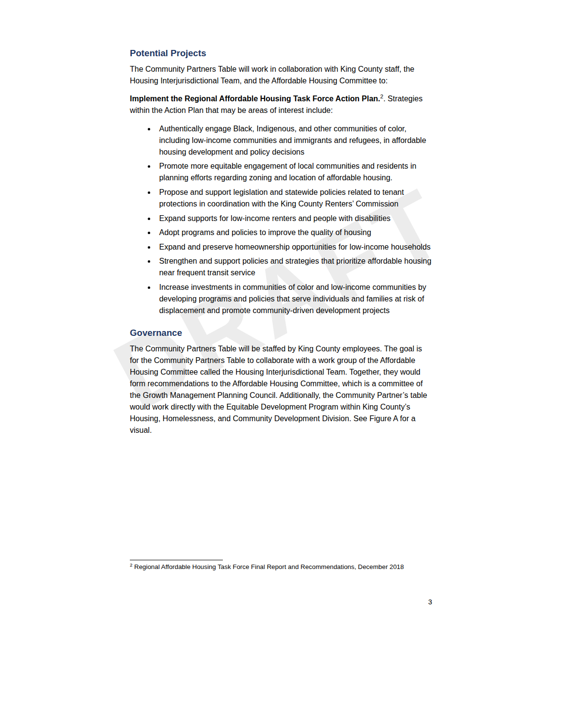DRAFT
Potential Projects
The Community Partners Table will work in collaboration with King County staff, the Housing Interjurisdictional Team, and the Affordable Housing Committee to:
Implement the Regional Affordable Housing Task Force Action Plan.2. Strategies within the Action Plan that may be areas of interest include:
Authentically engage Black, Indigenous, and other communities of color, including low-income communities and immigrants and refugees, in affordable housing development and policy decisions
Promote more equitable engagement of local communities and residents in planning efforts regarding zoning and location of affordable housing.
Propose and support legislation and statewide policies related to tenant protections in coordination with the King County Renters’ Commission
Expand supports for low-income renters and people with disabilities
Adopt programs and policies to improve the quality of housing
Expand and preserve homeownership opportunities for low-income households
Strengthen and support policies and strategies that prioritize affordable housing near frequent transit service
Increase investments in communities of color and low-income communities by developing programs and policies that serve individuals and families at risk of displacement and promote community-driven development projects
Governance
The Community Partners Table will be staffed by King County employees. The goal is for the Community Partners Table to collaborate with a work group of the Affordable Housing Committee called the Housing Interjurisdictional Team. Together, they would form recommendations to the Affordable Housing Committee, which is a committee of the Growth Management Planning Council. Additionally, the Community Partner’s table would work directly with the Equitable Development Program within King County’s Housing, Homelessness, and Community Development Division. See Figure A for a visual.
2 Regional Affordable Housing Task Force Final Report and Recommendations, December 2018
3